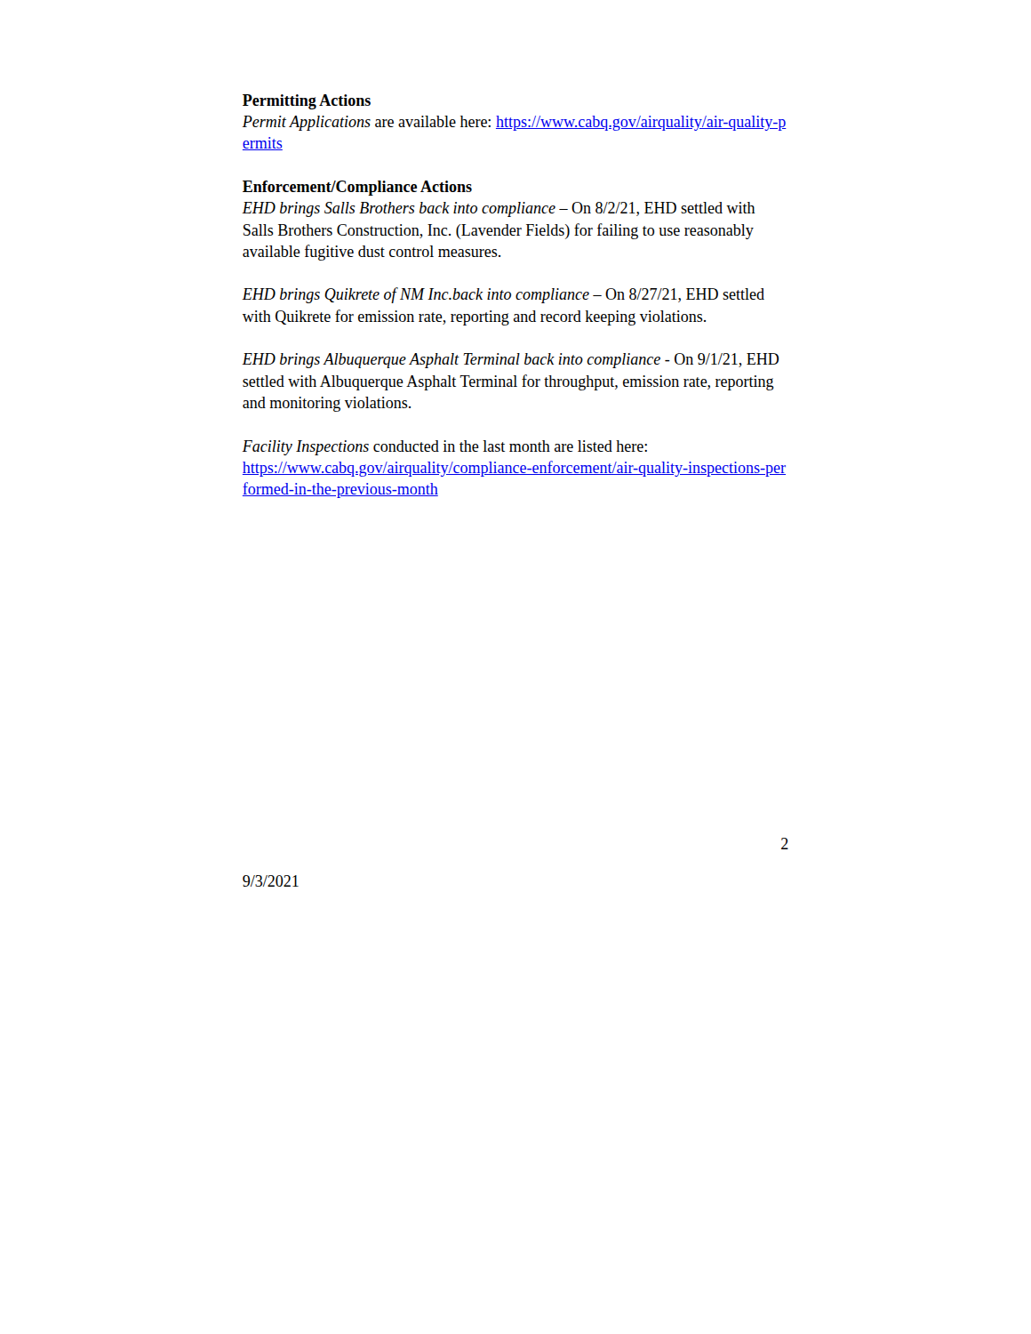Permitting Actions
Permit Applications are available here: https://www.cabq.gov/airquality/air-quality-permits
Enforcement/Compliance Actions
EHD brings Salls Brothers back into compliance – On 8/2/21, EHD settled with Salls Brothers Construction, Inc. (Lavender Fields) for failing to use reasonably available fugitive dust control measures.
EHD brings Quikrete of NM Inc.back into compliance – On 8/27/21, EHD settled with Quikrete for emission rate, reporting and record keeping violations.
EHD brings Albuquerque Asphalt Terminal back into compliance - On 9/1/21, EHD settled with Albuquerque Asphalt Terminal for throughput, emission rate, reporting and monitoring violations.
Facility Inspections conducted in the last month are listed here:
https://www.cabq.gov/airquality/compliance-enforcement/air-quality-inspections-performed-in-the-previous-month
2
9/3/2021